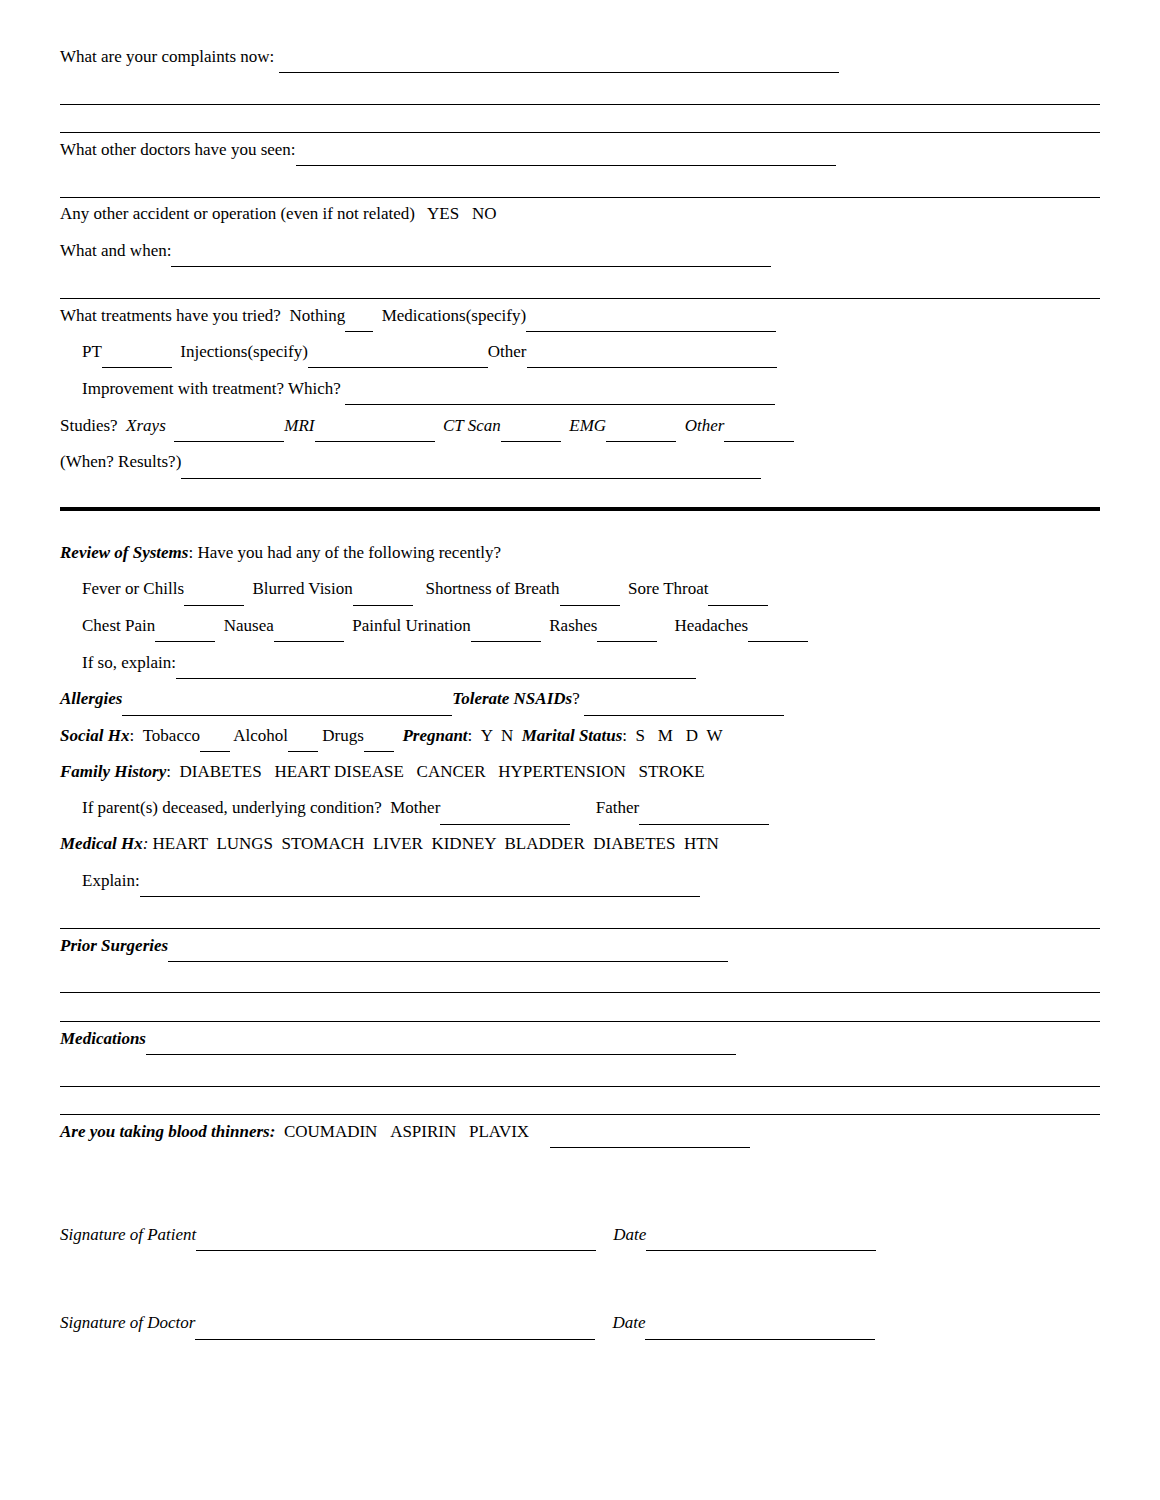What are your complaints now:
What other doctors have you seen:
Any other accident or operation (even if not related) YES NO
What and when:
What treatments have you tried? Nothing Medications(specify)
PT Injections(specify) Other
Improvement with treatment? Which?
Studies? Xrays MRI CT Scan EMG Other
(When? Results?)
Review of Systems: Have you had any of the following recently?
Fever or Chills Blurred Vision Shortness of Breath Sore Throat
Chest Pain Nausea Painful Urination Rashes Headaches
If so, explain:
Allergies Tolerate NSAIDs?
Social Hx: Tobacco Alcohol Drugs Pregnant: Y N Marital Status: S M D W
Family History: DIABETES HEART DISEASE CANCER HYPERTENSION STROKE
If parent(s) deceased, underlying condition? Mother Father
Medical Hx: HEART LUNGS STOMACH LIVER KIDNEY BLADDER DIABETES HTN
Explain:
Prior Surgeries
Medications
Are you taking blood thinners: COUMADIN ASPIRIN PLAVIX
Signature of Patient Date
Signature of Doctor Date